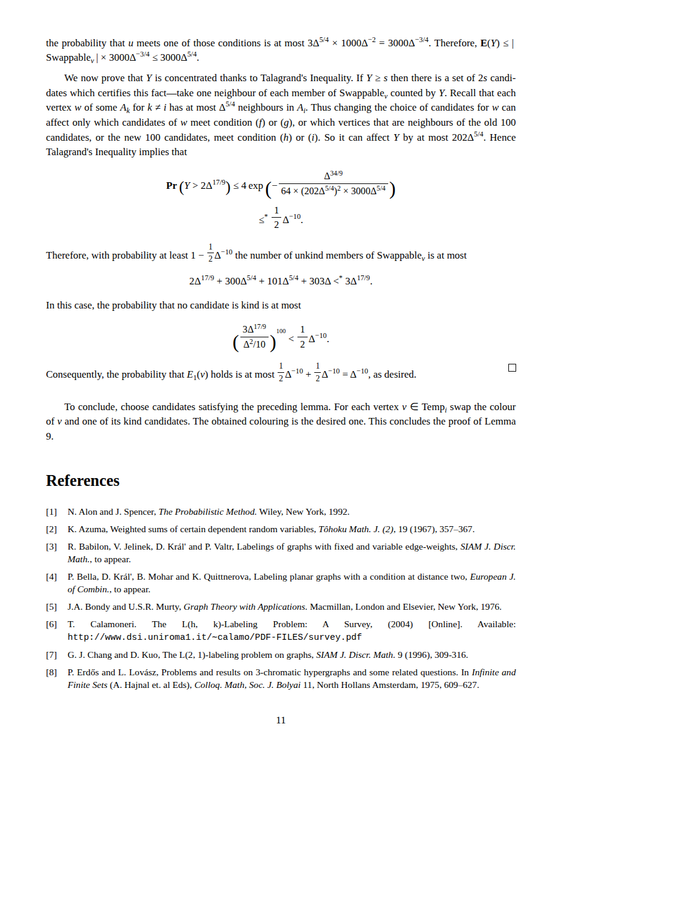the probability that u meets one of those conditions is at most 3Δ5/4 × 1000Δ−2 = 3000Δ−3/4. Therefore, E(Y) ≤ | Swappablev | × 3000Δ−3/4 ≤ 3000Δ5/4.
We now prove that Y is concentrated thanks to Talagrand's Inequality. If Y ≥ s then there is a set of 2s candidates which certifies this fact—take one neighbour of each member of Swappablev counted by Y. Recall that each vertex w of some Ak for k ≠ i has at most Δ5/4 neighbours in Ai. Thus changing the choice of candidates for w can affect only which candidates of w meet condition (f) or (g), or which vertices that are neighbours of the old 100 candidates, or the new 100 candidates, meet condition (h) or (i). So it can affect Y by at most 202Δ5/4. Hence Talagrand's Inequality implies that
Pr (Y > 2Δ17/9) ≤ 4 exp (−Δ34/964 × (202Δ5/4)2 × 3000Δ5/4)
≤* 12 Δ−10.
Therefore, with probability at least 1 − 12 Δ−10 the number of unkind members of Swappablev is at most
2Δ17/9 + 300Δ5/4 + 101Δ5/4 + 303Δ <* 3Δ17/9.
In this case, the probability that no candidate is kind is at most
(3Δ17/9 Δ2/10)100 < 12 Δ−10.
Consequently, the probability that E1(v) holds is at most 12 Δ−10 + 12 Δ−10 = Δ−10, as desired.
To conclude, choose candidates satisfying the preceding lemma. For each vertex v ∈ Tempi swap the colour of v and one of its kind candidates. The obtained colouring is the desired one. This concludes the proof of Lemma 9.
References
[1] N. Alon and J. Spencer, The Probabilistic Method. Wiley, New York, 1992.
[2] K. Azuma, Weighted sums of certain dependent random variables, Tôhoku Math. J. (2), 19 (1967), 357–367.
[3] R. Babilon, V. Jelinek, D. Král' and P. Valtr, Labelings of graphs with fixed and variable edge-weights, SIAM J. Discr. Math., to appear.
[4] P. Bella, D. Král', B. Mohar and K. Quittnerova, Labeling planar graphs with a condition at distance two, European J. of Combin., to appear.
[5] J.A. Bondy and U.S.R. Murty, Graph Theory with Applications. Macmillan, London and Elsevier, New York, 1976.
[6] T. Calamoneri. The L(h, k)-Labeling Problem: A Survey, (2004) [Online]. Available: http://www.dsi.uniroma1.it/∼calamo/PDF-FILES/survey.pdf
[7] G. J. Chang and D. Kuo, The L(2, 1)-labeling problem on graphs, SIAM J. Discr. Math. 9 (1996), 309-316.
[8] P. Erdős and L. Lovász, Problems and results on 3-chromatic hypergraphs and some related questions. In Infinite and Finite Sets (A. Hajnal et. al Eds), Colloq. Math, Soc. J. Bolyai 11, North Hollans Amsterdam, 1975, 609–627.
11